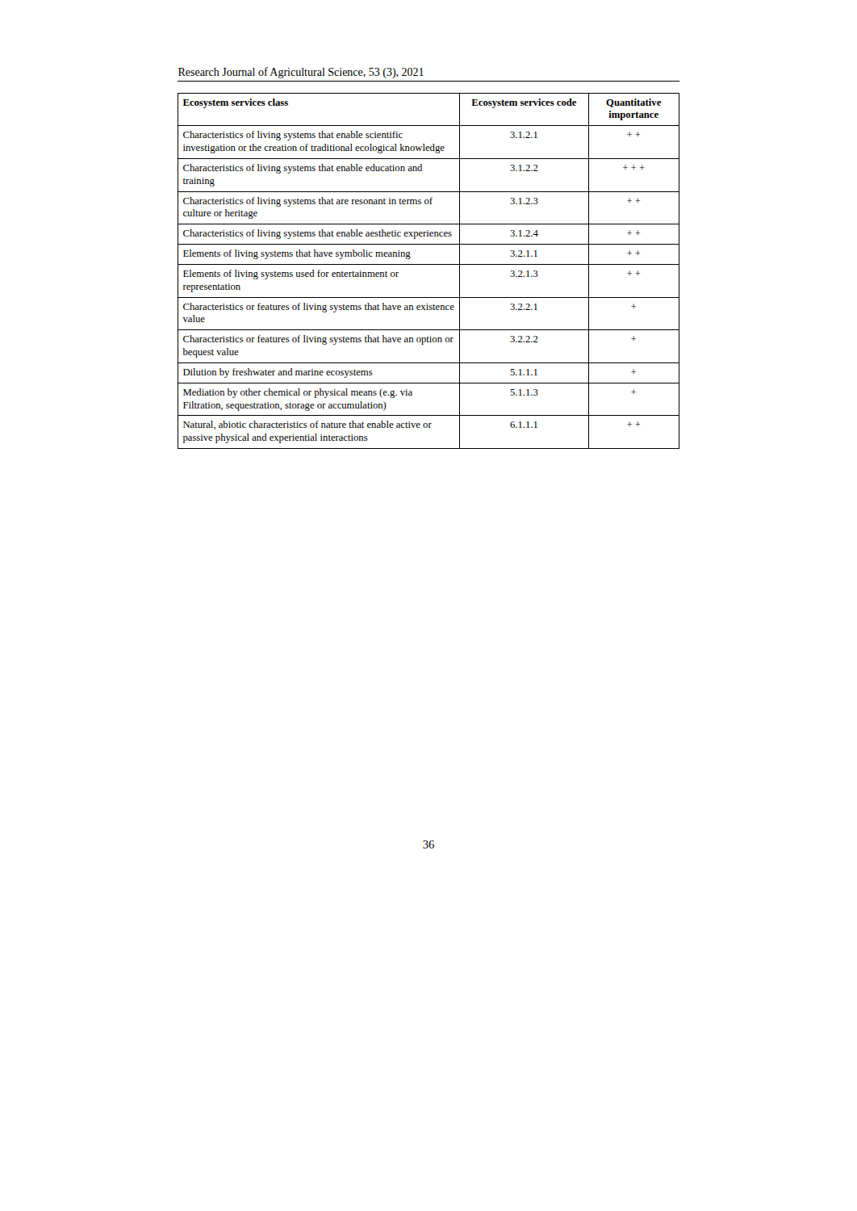Research Journal of Agricultural Science, 53 (3), 2021
| Ecosystem services class | Ecosystem services code | Quantitative importance |
| --- | --- | --- |
| Characteristics of living systems that enable scientific investigation or the creation of traditional ecological knowledge | 3.1.2.1 | + + |
| Characteristics of living systems that enable education and training | 3.1.2.2 | + + + |
| Characteristics of living systems that are resonant in terms of culture or heritage | 3.1.2.3 | + + |
| Characteristics of living systems that enable aesthetic experiences | 3.1.2.4 | + + |
| Elements of living systems that have symbolic meaning | 3.2.1.1 | + + |
| Elements of living systems used for entertainment or representation | 3.2.1.3 | + + |
| Characteristics or features of living systems that have an existence value | 3.2.2.1 | + |
| Characteristics or features of living systems that have an option or bequest value | 3.2.2.2 | + |
| Dilution by freshwater and marine ecosystems | 5.1.1.1 | + |
| Mediation by other chemical or physical means (e.g. via Filtration, sequestration, storage or accumulation) | 5.1.1.3 | + |
| Natural, abiotic characteristics of nature that enable active or passive physical and experiential interactions | 6.1.1.1 | + + |
36